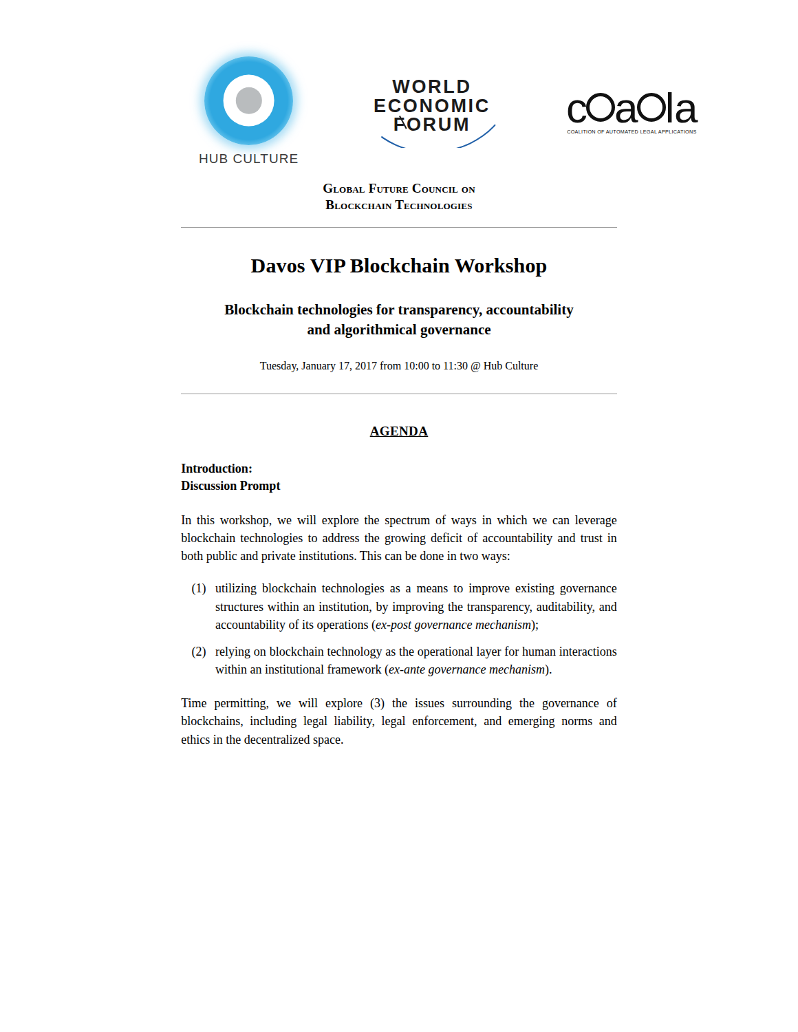HUB CULTURE
World
Economic
Forum
c a la
COALITION OF AUTOMATED LEGAL APPLICATIONS
Global Future Council on
Blockchain Technologies
Davos VIP Blockchain Workshop
Blockchain technologies for transparency, accountability
and algorithmical governance
Tuesday, January 17, 2017 from 10:00 to 11:30 @ Hub Culture
AGENDA
Introduction:
Discussion Prompt
In this workshop, we will explore the spectrum of ways in which we can leverage blockchain technologies to address the growing deficit of accountability and trust in both public and private institutions. This can be done in two ways:
(1) utilizing blockchain technologies as a means to improve existing governance structures within an institution, by improving the transparency, auditability, and accountability of its operations (ex-post governance mechanism);
(2) relying on blockchain technology as the operational layer for human interactions within an institutional framework (ex-ante governance mechanism).
Time permitting, we will explore (3) the issues surrounding the governance of blockchains, including legal liability, legal enforcement, and emerging norms and ethics in the decentralized space.